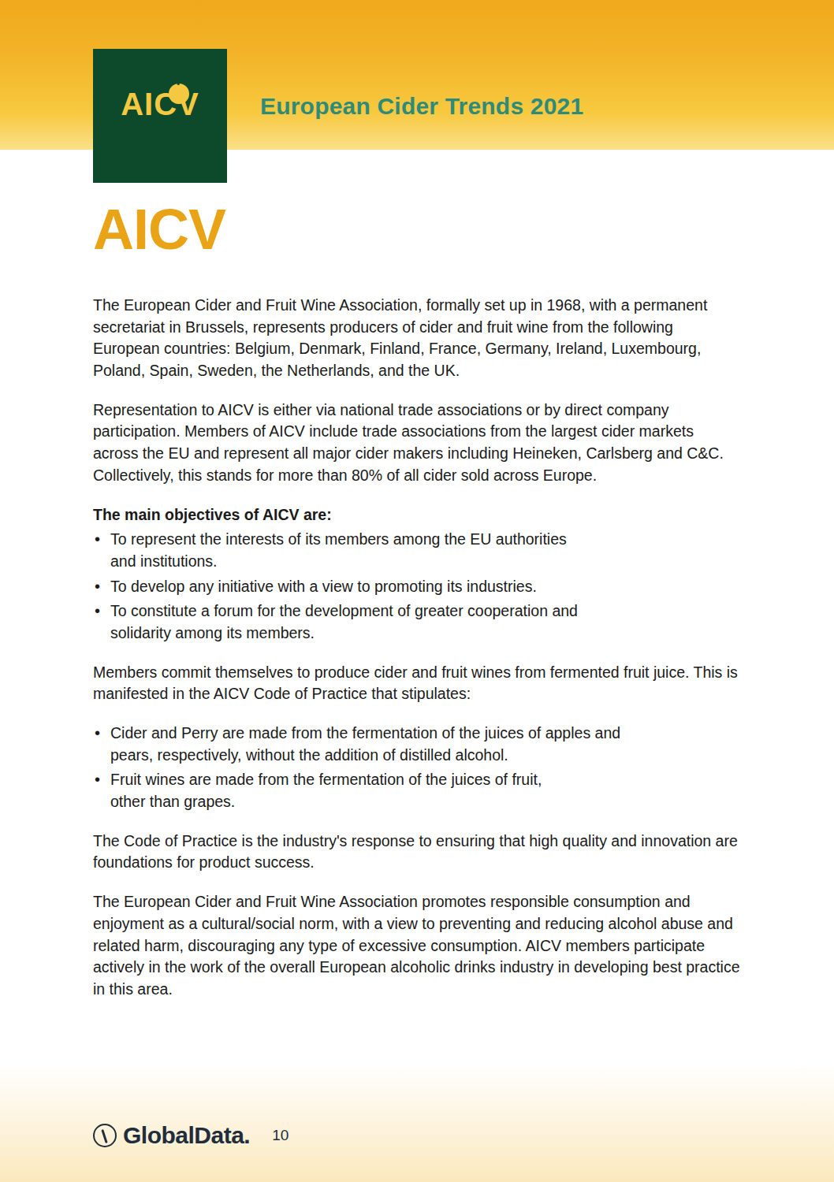European Cider Trends 2021
AICV
AICV
The European Cider and Fruit Wine Association, formally set up in 1968, with a permanent secretariat in Brussels, represents producers of cider and fruit wine from the following European countries: Belgium, Denmark, Finland, France, Germany, Ireland, Luxembourg, Poland, Spain, Sweden, the Netherlands, and the UK.
Representation to AICV is either via national trade associations or by direct company participation. Members of AICV include trade associations from the largest cider markets across the EU and represent all major cider makers including Heineken, Carlsberg and C&C. Collectively, this stands for more than 80% of all cider sold across Europe.
The main objectives of AICV are:
To represent the interests of its members among the EU authoritiesand institutions.
To develop any initiative with a view to promoting its industries.
To constitute a forum for the development of greater cooperation andsolidarity among its members.
Members commit themselves to produce cider and fruit wines from fermented fruit juice. This is manifested in the AICV Code of Practice that stipulates:
Cider and Perry are made from the fermentation of the juices of apples andpears, respectively, without the addition of distilled alcohol.
Fruit wines are made from the fermentation of the juices of fruit,other than grapes.
The Code of Practice is the industry's response to ensuring that high quality and innovation are foundations for product success.
The European Cider and Fruit Wine Association promotes responsible consumption and enjoyment as a cultural/social norm, with a view to preventing and reducing alcohol abuse and related harm, discouraging any type of excessive consumption. AICV members participate actively in the work of the overall European alcoholic drinks industry in developing best practice in this area.
GlobalData.
10